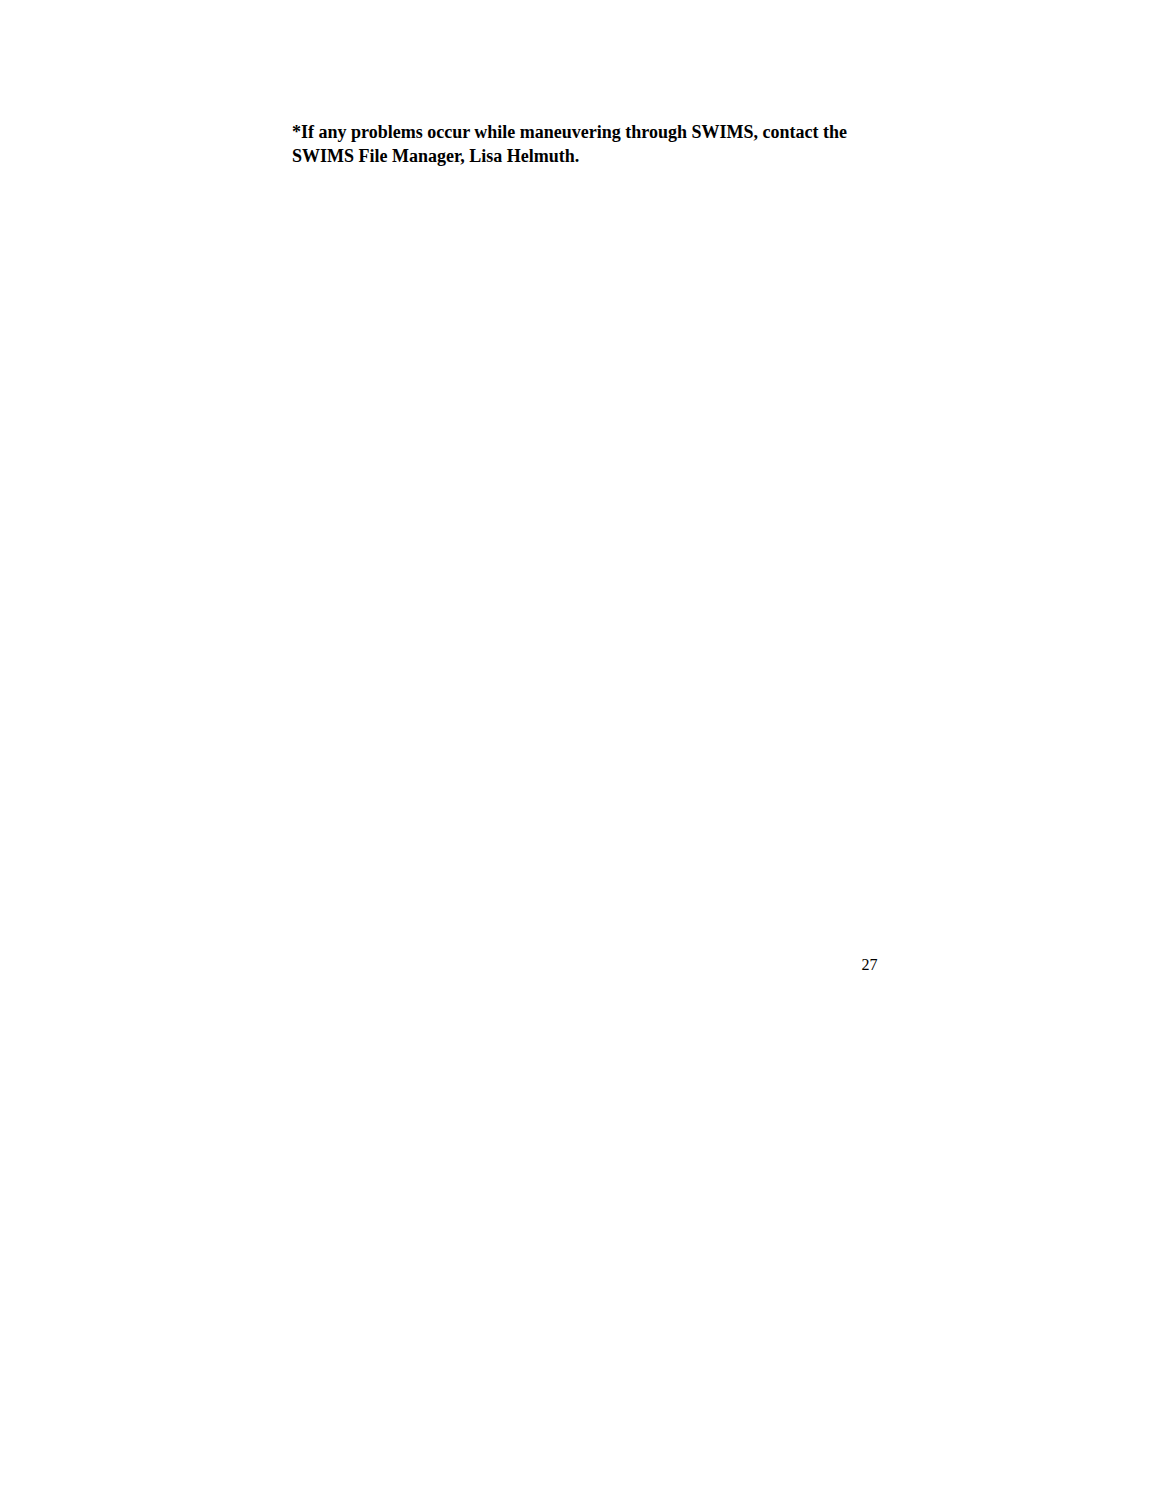*If any problems occur while maneuvering through SWIMS, contact the SWIMS File Manager, Lisa Helmuth.
27